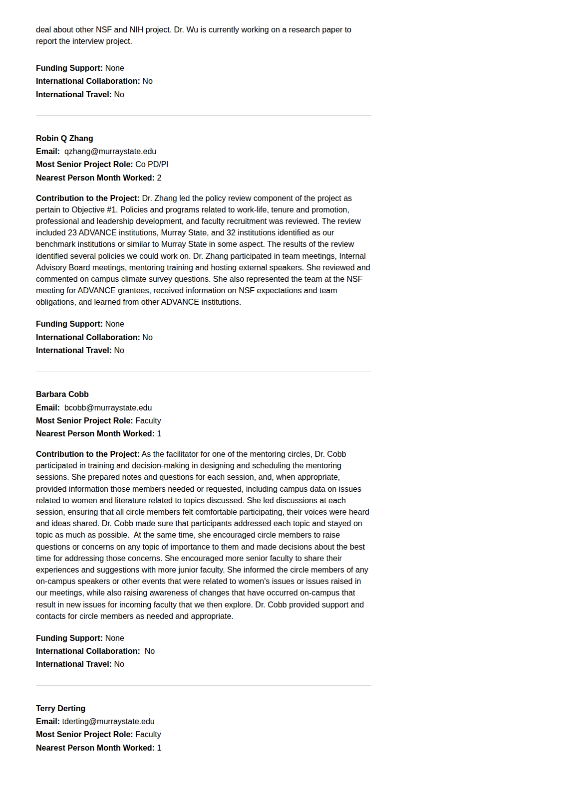deal about other NSF and NIH project. Dr. Wu is currently working on a research paper to report the interview project.
Funding Support: None
International Collaboration: No
International Travel: No
Robin Q Zhang
Email: qzhang@murraystate.edu
Most Senior Project Role: Co PD/Pl
Nearest Person Month Worked: 2
Contribution to the Project: Dr. Zhang led the policy review component of the project as pertain to Objective #1. Policies and programs related to work-life, tenure and promotion, professional and leadership development, and faculty recruitment was reviewed. The review included 23 ADVANCE institutions, Murray State, and 32 institutions identified as our benchmark institutions or similar to Murray State in some aspect. The results of the review identified several policies we could work on. Dr. Zhang participated in team meetings, Internal Advisory Board meetings, mentoring training and hosting external speakers. She reviewed and commented on campus climate survey questions. She also represented the team at the NSF meeting for ADVANCE grantees, received information on NSF expectations and team obligations, and learned from other ADVANCE institutions.
Funding Support: None
International Collaboration: No
International Travel: No
Barbara Cobb
Email: bcobb@murraystate.edu
Most Senior Project Role: Faculty
Nearest Person Month Worked: 1
Contribution to the Project: As the facilitator for one of the mentoring circles, Dr. Cobb participated in training and decision-making in designing and scheduling the mentoring sessions. She prepared notes and questions for each session, and, when appropriate, provided information those members needed or requested, including campus data on issues related to women and literature related to topics discussed. She led discussions at each session, ensuring that all circle members felt comfortable participating, their voices were heard and ideas shared. Dr. Cobb made sure that participants addressed each topic and stayed on topic as much as possible. At the same time, she encouraged circle members to raise questions or concerns on any topic of importance to them and made decisions about the best time for addressing those concerns. She encouraged more senior faculty to share their experiences and suggestions with more junior faculty. She informed the circle members of any on-campus speakers or other events that were related to women's issues or issues raised in our meetings, while also raising awareness of changes that have occurred on-campus that result in new issues for incoming faculty that we then explore. Dr. Cobb provided support and contacts for circle members as needed and appropriate.
Funding Support: None
International Collaboration: No
International Travel: No
Terry Derting
Email: tderting@murraystate.edu
Most Senior Project Role: Faculty
Nearest Person Month Worked: 1